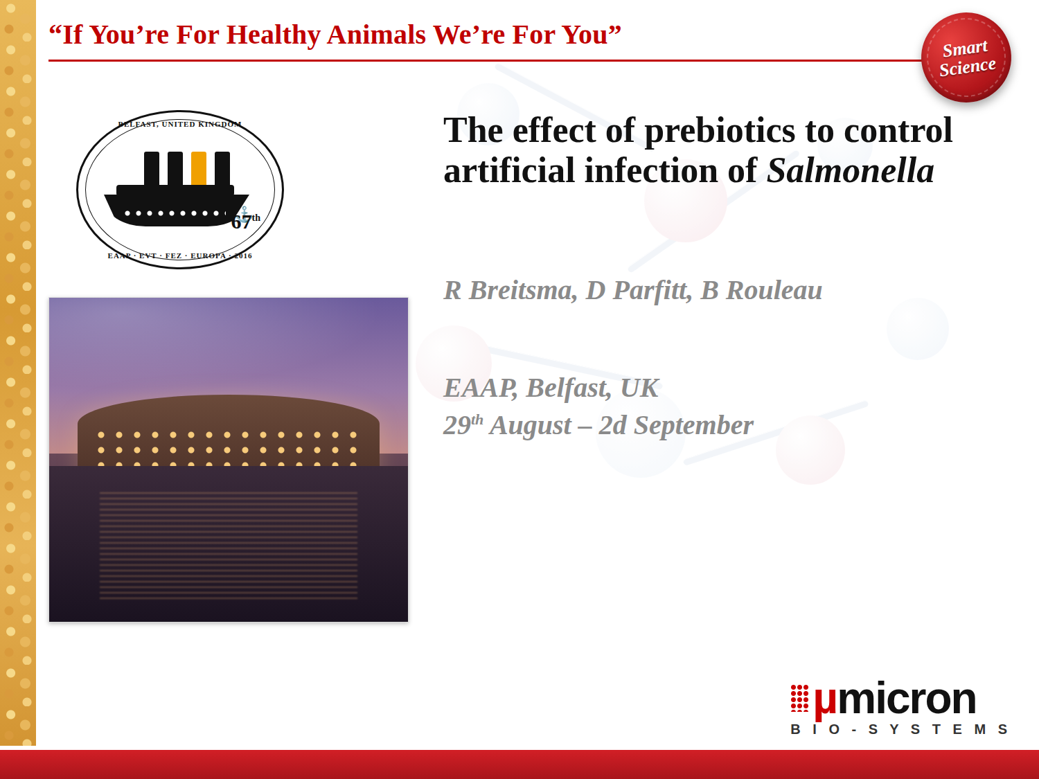“If You’re For Healthy Animals We’re For You”
Smart Science
BELFAST, UNITED KINGDOM
EAAP · EVT · FEZ · EUROPA · 2016
⚓
67th
The effect of prebiotics to control artificial infection of Salmonella
R Breitsma, D Parfitt, B Rouleau
EAAP, Belfast, UK
29th August – 2d September
µmicron
B I O - S Y S T E M S